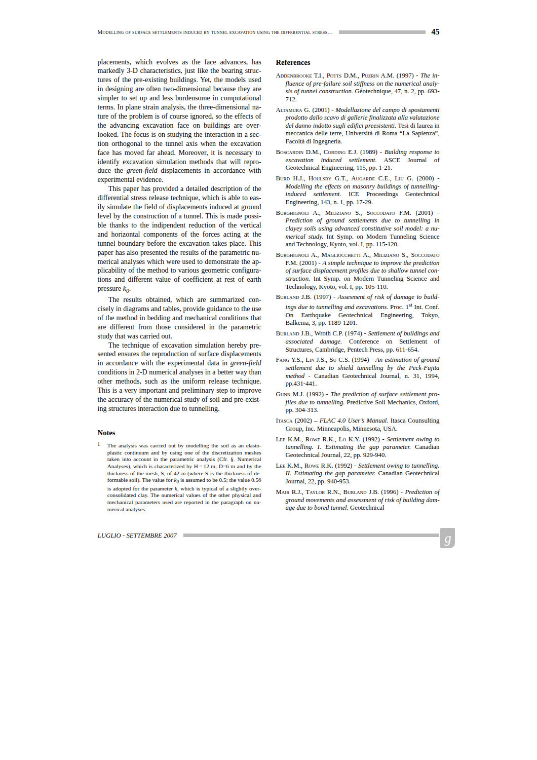Modelling of surface settlements induced by tunnel excavation using the differential stress… 45
placements, which evolves as the face advances, has markedly 3-D characteristics, just like the bearing structures of the pre-existing buildings. Yet, the models used in designing are often two-dimensional because they are simpler to set up and less burdensome in computational terms. In plane strain analysis, the three-dimensional nature of the problem is of course ignored, so the effects of the advancing excavation face on buildings are overlooked. The focus is on studying the interaction in a section orthogonal to the tunnel axis when the excavation face has moved far ahead. Moreover, it is necessary to identify excavation simulation methods that will reproduce the green-field displacements in accordance with experimental evidence.
This paper has provided a detailed description of the differential stress release technique, which is able to easily simulate the field of displacements induced at ground level by the construction of a tunnel. This is made possible thanks to the indipendent reduction of the vertical and horizontal components of the forces acting at the tunnel boundary before the excavation takes place. This paper has also presented the results of the parametric numerical analyses which were used to demonstrate the applicability of the method to various geometric configurations and different value of coefficient at rest of earth pressure k0.
The results obtained, which are summarized concisely in diagrams and tables, provide guidance to the use of the method in bedding and mechanical conditions that are different from those considered in the parametric study that was carried out.
The technique of excavation simulation hereby presented ensures the reproduction of surface displacements in accordance with the experimental data in green-field conditions in 2-D numerical analyses in a better way than other methods, such as the uniform release technique. This is a very important and preliminary step to improve the accuracy of the numerical study of soil and pre-existing structures interaction due to tunnelling.
Notes
1 The analysis was carried out by modelling the soil as an elasto-plastic continuum and by using one of the discretization meshes taken into account in the parametric analysis (Cfr. §. Numerical Analyses), which is characterized by H = 12 m; D=6 m and by the thickness of the mesh, S, of 42 m (where S is the thickness of deformable soil). The value for k0 is assumed to be 0.5; the value 0.56 is adopted for the parameter k, which is typical of a slightly overconsolidated clay. The numerical values of the other physical and mechanical parameters used are reported in the paragraph on numerical analyses.
References
Addenbrooke T.I., Potts D.M., Puzrin A.M. (1997) - The influence of pre-failure soil stiffness on the numerical analysis of tunnel construction. Géotechnique, 47, n. 2, pp. 693-712.
Altamura G. (2001) - Modellazione del campo di spostamenti prodotto dallo scavo di gallerie finalizzata alla valutazione del danno indotto sugli edifici preesistenti. Tesi di laurea in meccanica delle terre, Università di Roma “La Sapienza”, Facoltà di Ingegneria.
Boscardin D.M., Cording E.J. (1989) - Building response to excavation induced settlement. ASCE Journal of Geotechnical Engineering, 115, pp. 1-21.
Burd H.J., Houlsby G.T., Augarde C.E., Liu G. (2000) - Modelling the effects on masonry buildings of tunnelling-induced settlement. ICE Proceedings Geotechnical Engineering, 143, n. 1, pp. 17-29.
Burghignoli A., Miliziano S., Soccodato F.M. (2001) - Prediction of ground settlements due to tunnelling in clayey soils using advanced constitutive soil model: a numerical study. Int Symp. on Modern Tunneling Science and Technology, Kyoto, vol. I, pp. 115-120.
Burghignoli A., Magliocchetti A., Miliziano S., Soccodato F.M. (2001) - A simple technique to improve the prediction of surface displacement profiles due to shallow tunnel construction. Int Symp. on Modern Tunneling Science and Technology, Kyoto, vol. I, pp. 105-110.
Burland J.B. (1997) - Assesment of risk of damage to buildings due to tunnelling and excavations. Proc. 1st Int. Conf. On Earthquake Geotechnical Engineering, Tokyo, Balkema, 3, pp. 1189-1201.
Burland J.B., Wroth C.P. (1974) - Settlement of buildings and associated damage. Conference on Settlement of Structures, Cambridge, Pentech Press, pp. 611-654.
Fang Y.S., Lin J.S., Su C.S. (1994) - An estimation of ground settlement due to shield tunnelling by the Peck-Fujita method - Canadian Geotechnical Journal, n. 31, 1994, pp.431-441.
Gunn M.J. (1992) - The prediction of surface settlement profiles due to tunnelling. Predictive Soil Mechanics, Oxford, pp. 304-313.
Itasca (2002) – FLAC 4.0 User’s Manual. Itasca Counsulting Group, Inc. Minneapolis, Minnesota, USA.
Lee K.M., Rowe R.K., Lo K.Y. (1992) - Settlement owing to tunnelling. I. Estimating the gap parameter. Canadian Geotechnical Journal, 22, pp. 929-940.
Lee K.M., Rowe R.K. (1992) - Settlement owing to tunnelling. II. Estimating the gap parameter. Canadian Geotechnical Journal, 22, pp. 940-953.
Mair R.J., Taylor R.N., Burland J.B. (1996) - Prediction of ground movements and assessment of risk of building damage due to bored tunnel. Geotechnical
LUGLIO - SETTEMBRE 2007
g